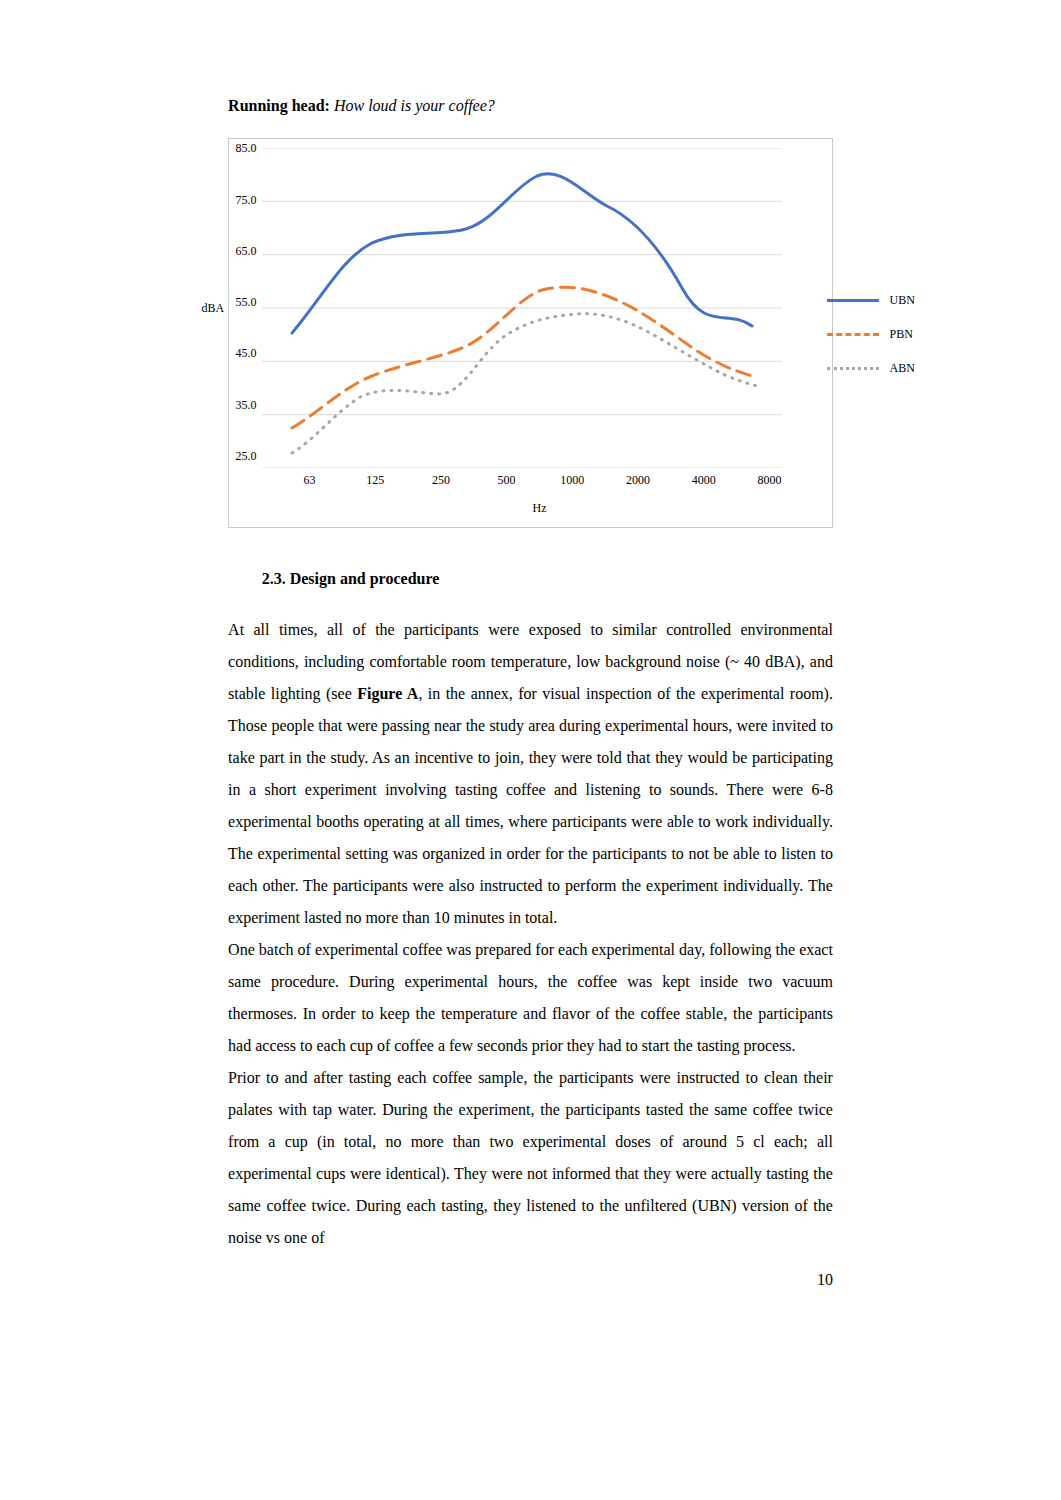Running head: How loud is your coffee?
dBA 85.0 75.0 65.0 55.0 45.0 35.0 25.0
63 125 250 500 1000 2000 4000 8000
Hz
UBN
PBN
ABN
2.3. Design and procedure
At all times, all of the participants were exposed to similar controlled environmental conditions, including comfortable room temperature, low background noise (~ 40 dBA), and stable lighting (see Figure A, in the annex, for visual inspection of the experimental room). Those people that were passing near the study area during experimental hours, were invited to take part in the study. As an incentive to join, they were told that they would be participating in a short experiment involving tasting coffee and listening to sounds. There were 6-8 experimental booths operating at all times, where participants were able to work individually. The experimental setting was organized in order for the participants to not be able to listen to each other. The participants were also instructed to perform the experiment individually. The experiment lasted no more than 10 minutes in total.
One batch of experimental coffee was prepared for each experimental day, following the exact same procedure. During experimental hours, the coffee was kept inside two vacuum thermoses. In order to keep the temperature and flavor of the coffee stable, the participants had access to each cup of coffee a few seconds prior they had to start the tasting process.
Prior to and after tasting each coffee sample, the participants were instructed to clean their palates with tap water. During the experiment, the participants tasted the same coffee twice from a cup (in total, no more than two experimental doses of around 5 cl each; all experimental cups were identical). They were not informed that they were actually tasting the same coffee twice. During each tasting, they listened to the unfiltered (UBN) version of the noise vs one of
10